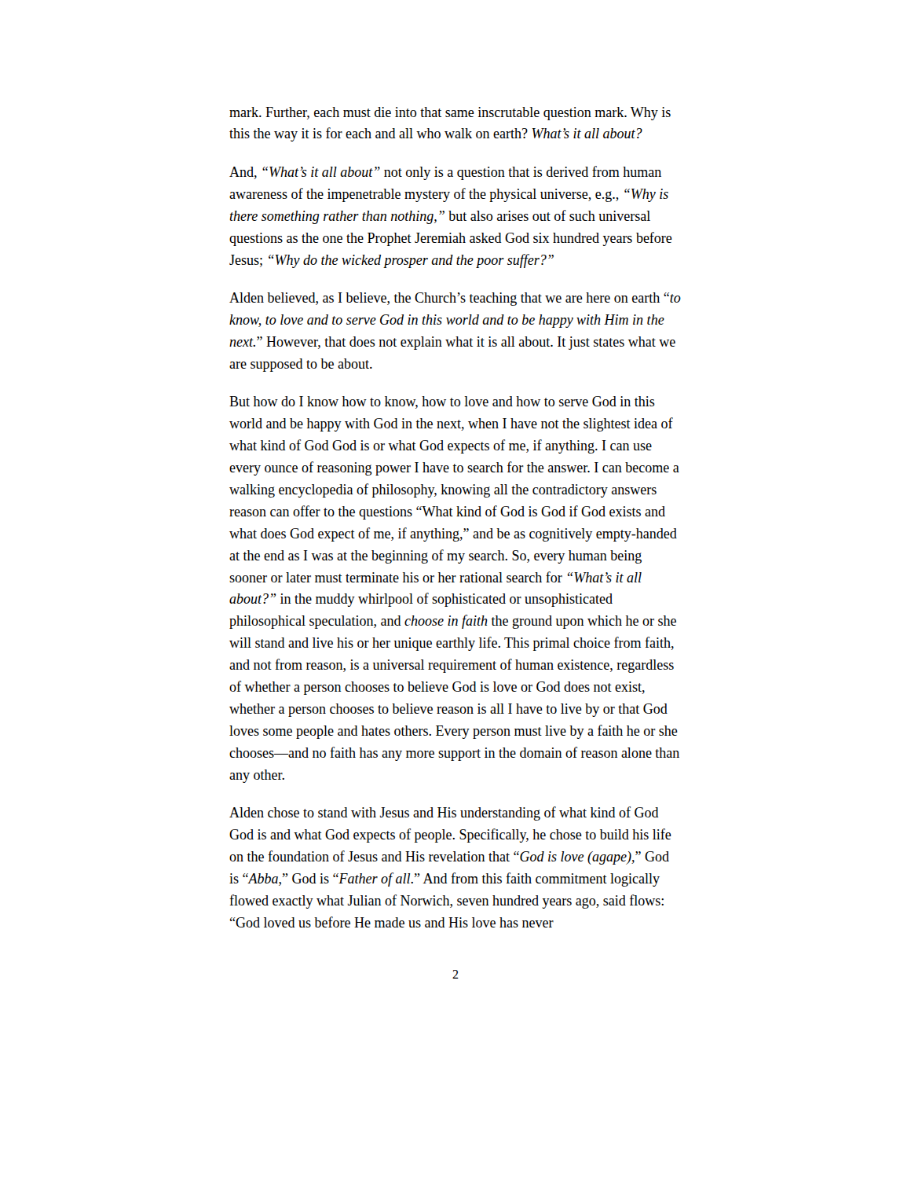mark. Further, each must die into that same inscrutable question mark. Why is this the way it is for each and all who walk on earth? What’s it all about?
And, “What’s it all about” not only is a question that is derived from human awareness of the impenetrable mystery of the physical universe, e.g., “Why is there something rather than nothing,” but also arises out of such universal questions as the one the Prophet Jeremiah asked God six hundred years before Jesus; “Why do the wicked prosper and the poor suffer?”
Alden believed, as I believe, the Church’s teaching that we are here on earth “to know, to love and to serve God in this world and to be happy with Him in the next.” However, that does not explain what it is all about. It just states what we are supposed to be about.
But how do I know how to know, how to love and how to serve God in this world and be happy with God in the next, when I have not the slightest idea of what kind of God God is or what God expects of me, if anything. I can use every ounce of reasoning power I have to search for the answer. I can become a walking encyclopedia of philosophy, knowing all the contradictory answers reason can offer to the questions “What kind of God is God if God exists and what does God expect of me, if anything,” and be as cognitively empty-handed at the end as I was at the beginning of my search. So, every human being sooner or later must terminate his or her rational search for “What’s it all about?” in the muddy whirlpool of sophisticated or unsophisticated philosophical speculation, and choose in faith the ground upon which he or she will stand and live his or her unique earthly life. This primal choice from faith, and not from reason, is a universal requirement of human existence, regardless of whether a person chooses to believe God is love or God does not exist, whether a person chooses to believe reason is all I have to live by or that God loves some people and hates others. Every person must live by a faith he or she chooses—and no faith has any more support in the domain of reason alone than any other.
Alden chose to stand with Jesus and His understanding of what kind of God God is and what God expects of people. Specifically, he chose to build his life on the foundation of Jesus and His revelation that “God is love (agape),” God is “Abba,” God is “Father of all.” And from this faith commitment logically flowed exactly what Julian of Norwich, seven hundred years ago, said flows: “God loved us before He made us and His love has never
2